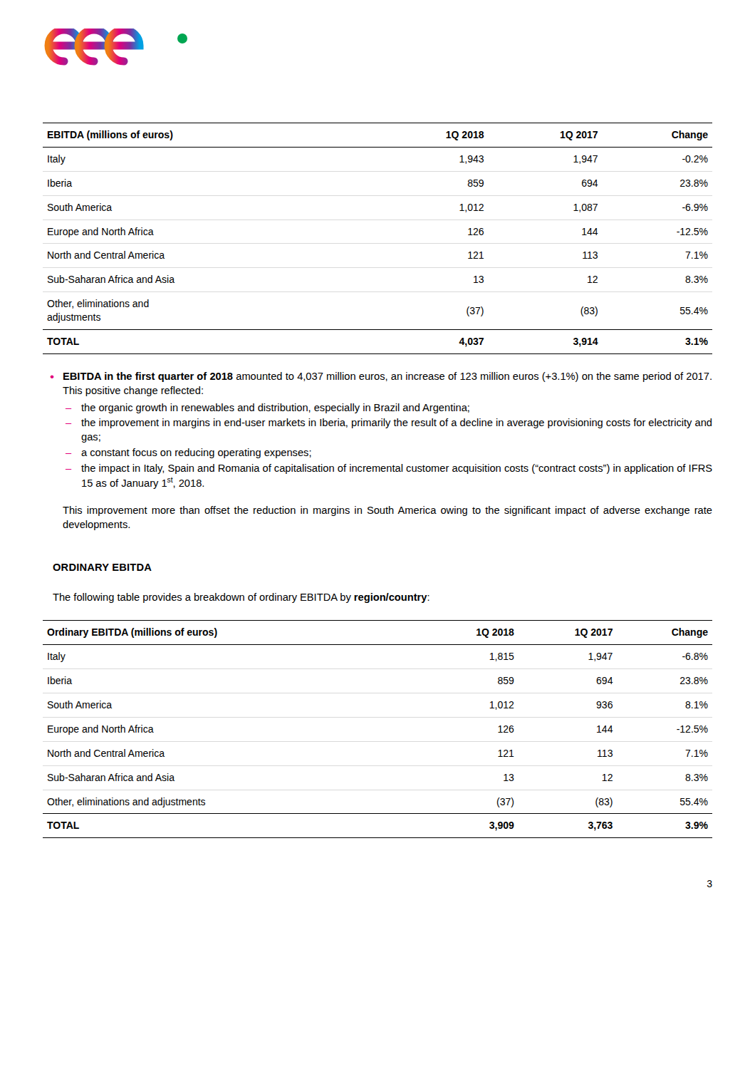| EBITDA (millions of euros) | 1Q 2018 | 1Q 2017 | Change |
| --- | --- | --- | --- |
| Italy | 1,943 | 1,947 | -0.2% |
| Iberia | 859 | 694 | 23.8% |
| South America | 1,012 | 1,087 | -6.9% |
| Europe and North Africa | 126 | 144 | -12.5% |
| North and Central America | 121 | 113 | 7.1% |
| Sub-Saharan Africa and Asia | 13 | 12 | 8.3% |
| Other, eliminations and adjustments | (37) | (83) | 55.4% |
| TOTAL | 4,037 | 3,914 | 3.1% |
EBITDA in the first quarter of 2018 amounted to 4,037 million euros, an increase of 123 million euros (+3.1%) on the same period of 2017. This positive change reflected:
the organic growth in renewables and distribution, especially in Brazil and Argentina;
the improvement in margins in end-user markets in Iberia, primarily the result of a decline in average provisioning costs for electricity and gas;
a constant focus on reducing operating expenses;
the impact in Italy, Spain and Romania of capitalisation of incremental customer acquisition costs (“contract costs”) in application of IFRS 15 as of January 1st, 2018.
This improvement more than offset the reduction in margins in South America owing to the significant impact of adverse exchange rate developments.
ORDINARY EBITDA
The following table provides a breakdown of ordinary EBITDA by region/country:
| Ordinary EBITDA (millions of euros) | 1Q 2018 | 1Q 2017 | Change |
| --- | --- | --- | --- |
| Italy | 1,815 | 1,947 | -6.8% |
| Iberia | 859 | 694 | 23.8% |
| South America | 1,012 | 936 | 8.1% |
| Europe and North Africa | 126 | 144 | -12.5% |
| North and Central America | 121 | 113 | 7.1% |
| Sub-Saharan Africa and Asia | 13 | 12 | 8.3% |
| Other, eliminations and adjustments | (37) | (83) | 55.4% |
| TOTAL | 3,909 | 3,763 | 3.9% |
3